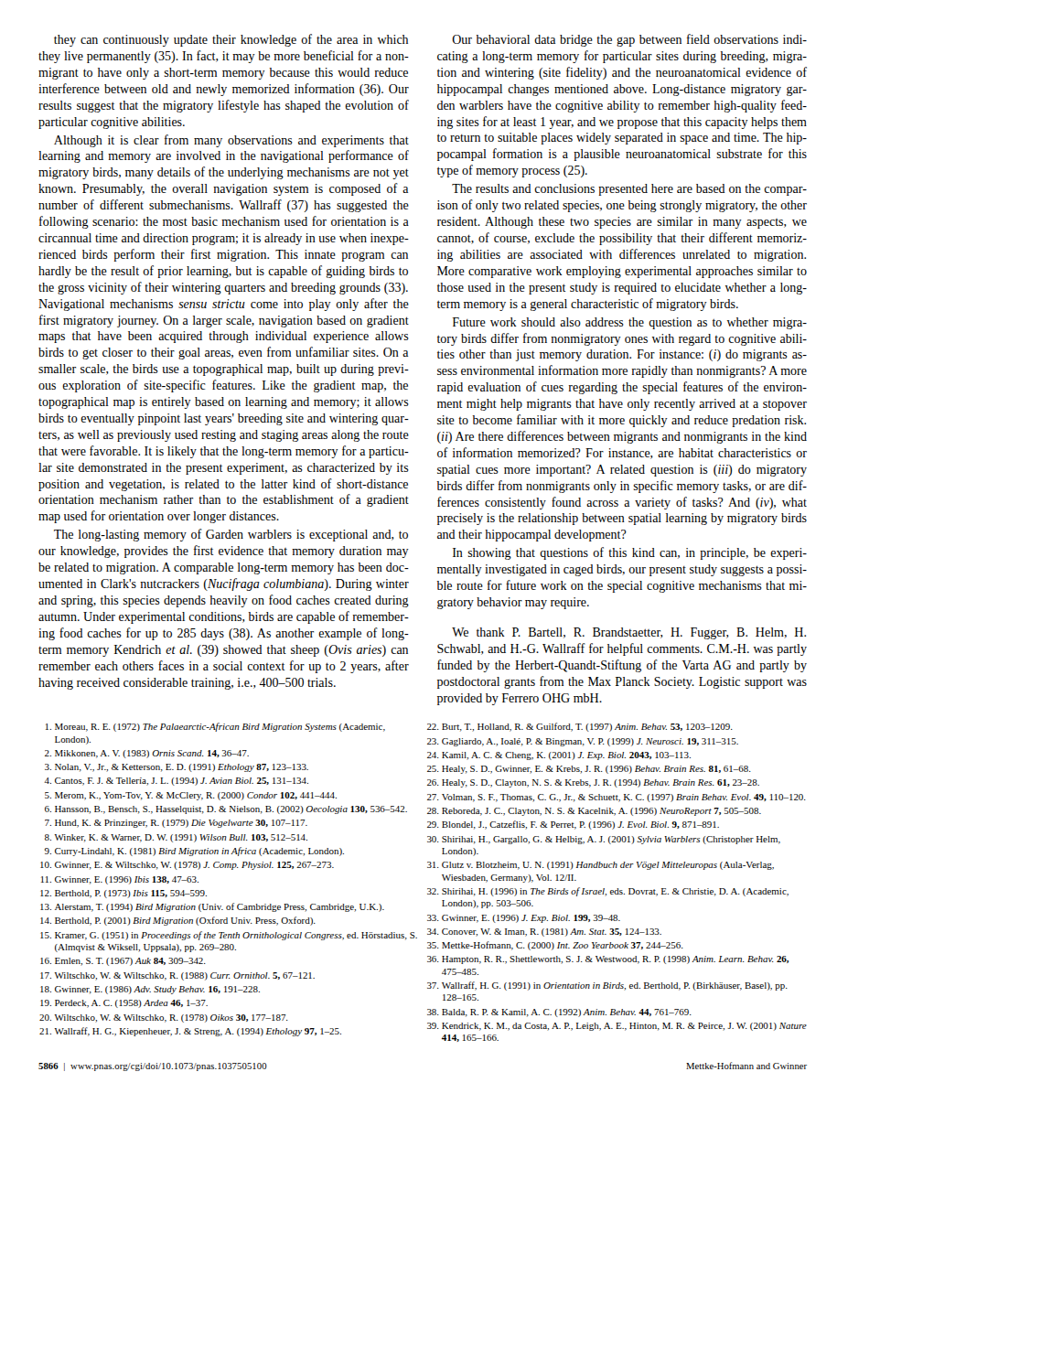they can continuously update their knowledge of the area in which they live permanently (35). In fact, it may be more beneficial for a nonmigrant to have only a short-term memory because this would reduce interference between old and newly memorized information (36). Our results suggest that the migratory lifestyle has shaped the evolution of particular cognitive abilities.
Although it is clear from many observations and experiments that learning and memory are involved in the navigational performance of migratory birds, many details of the underlying mechanisms are not yet known. Presumably, the overall navigation system is composed of a number of different submechanisms. Wallraff (37) has suggested the following scenario: the most basic mechanism used for orientation is a circannual time and direction program; it is already in use when inexperienced birds perform their first migration. This innate program can hardly be the result of prior learning, but is capable of guiding birds to the gross vicinity of their wintering quarters and breeding grounds (33). Navigational mechanisms sensu strictu come into play only after the first migratory journey. On a larger scale, navigation based on gradient maps that have been acquired through individual experience allows birds to get closer to their goal areas, even from unfamiliar sites. On a smaller scale, the birds use a topographical map, built up during previous exploration of site-specific features. Like the gradient map, the topographical map is entirely based on learning and memory; it allows birds to eventually pinpoint last years' breeding site and wintering quarters, as well as previously used resting and staging areas along the route that were favorable. It is likely that the long-term memory for a particular site demonstrated in the present experiment, as characterized by its position and vegetation, is related to the latter kind of short-distance orientation mechanism rather than to the establishment of a gradient map used for orientation over longer distances.
The long-lasting memory of Garden warblers is exceptional and, to our knowledge, provides the first evidence that memory duration may be related to migration. A comparable long-term memory has been documented in Clark's nutcrackers (Nucifraga columbiana). During winter and spring, this species depends heavily on food caches created during autumn. Under experimental conditions, birds are capable of remembering food caches for up to 285 days (38). As another example of long-term memory Kendrich et al. (39) showed that sheep (Ovis aries) can remember each others faces in a social context for up to 2 years, after having received considerable training, i.e., 400–500 trials.
Our behavioral data bridge the gap between field observations indicating a long-term memory for particular sites during breeding, migration and wintering (site fidelity) and the neuroanatomical evidence of hippocampal changes mentioned above. Long-distance migratory garden warblers have the cognitive ability to remember high-quality feeding sites for at least 1 year, and we propose that this capacity helps them to return to suitable places widely separated in space and time. The hippocampal formation is a plausible neuroanatomical substrate for this type of memory process (25).
The results and conclusions presented here are based on the comparison of only two related species, one being strongly migratory, the other resident. Although these two species are similar in many aspects, we cannot, of course, exclude the possibility that their different memorizing abilities are associated with differences unrelated to migration. More comparative work employing experimental approaches similar to those used in the present study is required to elucidate whether a long-term memory is a general characteristic of migratory birds.
Future work should also address the question as to whether migratory birds differ from nonmigratory ones with regard to cognitive abilities other than just memory duration. For instance: (i) do migrants assess environmental information more rapidly than nonmigrants? A more rapid evaluation of cues regarding the special features of the environment might help migrants that have only recently arrived at a stopover site to become familiar with it more quickly and reduce predation risk. (ii) Are there differences between migrants and nonmigrants in the kind of information memorized? For instance, are habitat characteristics or spatial cues more important? A related question is (iii) do migratory birds differ from nonmigrants only in specific memory tasks, or are differences consistently found across a variety of tasks? And (iv), what precisely is the relationship between spatial learning by migratory birds and their hippocampal development?
In showing that questions of this kind can, in principle, be experimentally investigated in caged birds, our present study suggests a possible route for future work on the special cognitive mechanisms that migratory behavior may require.
We thank P. Bartell, R. Brandstaetter, H. Fugger, B. Helm, H. Schwabl, and H.-G. Wallraff for helpful comments. C.M.-H. was partly funded by the Herbert-Quandt-Stiftung of the Varta AG and partly by postdoctoral grants from the Max Planck Society. Logistic support was provided by Ferrero OHG mbH.
Moreau, R. E. (1972) The Palaearctic-African Bird Migration Systems (Academic, London).
Mikkonen, A. V. (1983) Ornis Scand. 14, 36–47.
Nolan, V., Jr., & Ketterson, E. D. (1991) Ethology 87, 123–133.
Cantos, F. J. & Tellería, J. L. (1994) J. Avian Biol. 25, 131–134.
Merom, K., Yom-Tov, Y. & McClery, R. (2000) Condor 102, 441–444.
Hansson, B., Bensch, S., Hasselquist, D. & Nielson, B. (2002) Oecologia 130, 536–542.
Hund, K. & Prinzinger, R. (1979) Die Vogelwarte 30, 107–117.
Winker, K. & Warner, D. W. (1991) Wilson Bull. 103, 512–514.
Curry-Lindahl, K. (1981) Bird Migration in Africa (Academic, London).
Gwinner, E. & Wiltschko, W. (1978) J. Comp. Physiol. 125, 267–273.
Gwinner, E. (1996) Ibis 138, 47–63.
Berthold, P. (1973) Ibis 115, 594–599.
Alerstam, T. (1994) Bird Migration (Univ. of Cambridge Press, Cambridge, U.K.).
Berthold, P. (2001) Bird Migration (Oxford Univ. Press, Oxford).
Kramer, G. (1951) in Proceedings of the Tenth Ornithological Congress, ed. Hörstadius, S. (Almqvist & Wiksell, Uppsala), pp. 269–280.
Emlen, S. T. (1967) Auk 84, 309–342.
Wiltschko, W. & Wiltschko, R. (1988) Curr. Ornithol. 5, 67–121.
Gwinner, E. (1986) Adv. Study Behav. 16, 191–228.
Perdeck, A. C. (1958) Ardea 46, 1–37.
Wiltschko, W. & Wiltschko, R. (1978) Oikos 30, 177–187.
Wallraff, H. G., Kiepenheuer, J. & Streng, A. (1994) Ethology 97, 1–25.
Burt, T., Holland, R. & Guilford, T. (1997) Anim. Behav. 53, 1203–1209.
Gagliardo, A., Ioalé, P. & Bingman, V. P. (1999) J. Neurosci. 19, 311–315.
Kamil, A. C. & Cheng, K. (2001) J. Exp. Biol. 2043, 103–113.
Healy, S. D., Gwinner, E. & Krebs, J. R. (1996) Behav. Brain Res. 81, 61–68.
Healy, S. D., Clayton, N. S. & Krebs, J. R. (1994) Behav. Brain Res. 61, 23–28.
Volman, S. F., Thomas, C. G., Jr., & Schuett, K. C. (1997) Brain Behav. Evol. 49, 110–120.
Reboreda, J. C., Clayton, N. S. & Kacelnik, A. (1996) NeuroReport 7, 505–508.
Blondel, J., Catzeflis, F. & Perret, P. (1996) J. Evol. Biol. 9, 871–891.
Shirihai, H., Gargallo, G. & Helbig, A. J. (2001) Sylvia Warblers (Christopher Helm, London).
Glutz v. Blotzheim, U. N. (1991) Handbuch der Vögel Mitteleuropas (Aula-Verlag, Wiesbaden, Germany), Vol. 12/II.
Shirihai, H. (1996) in The Birds of Israel, eds. Dovrat, E. & Christie, D. A. (Academic, London), pp. 503–506.
Gwinner, E. (1996) J. Exp. Biol. 199, 39–48.
Conover, W. & Iman, R. (1981) Am. Stat. 35, 124–133.
Mettke-Hofmann, C. (2000) Int. Zoo Yearbook 37, 244–256.
Hampton, R. R., Shettleworth, S. J. & Westwood, R. P. (1998) Anim. Learn. Behav. 26, 475–485.
Wallraff, H. G. (1991) in Orientation in Birds, ed. Berthold, P. (Birkhäuser, Basel), pp. 128–165.
Balda, R. P. & Kamil, A. C. (1992) Anim. Behav. 44, 761–769.
Kendrick, K. M., da Costa, A. P., Leigh, A. E., Hinton, M. R. & Peirce, J. W. (2001) Nature 414, 165–166.
5866 | www.pnas.org/cgi/doi/10.1073/pnas.1037505100
Mettke-Hofmann and Gwinner